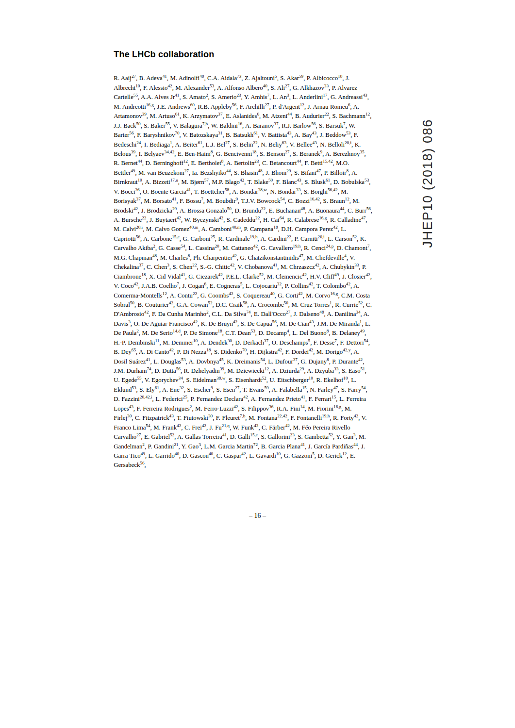The LHCb collaboration
JHEP10 (2018) 086
R. Aaij27, B. Adeva41, M. Adinolfi48, C.A. Aidala73, Z. Ajaltouni5, S. Akar59, P. Albicocco18, J. Albrecht10, F. Alessio42, M. Alexander53, A. Alfonso Albero40, S. Ali27, G. Alkhazov33, P. Alvarez Cartelle55, A.A. Alves Jr41, S. Amato2, S. Amerio23, Y. Amhis7, L. An3, L. Anderlini17, G. Andreassi43, M. Andreotti16,g, J.E. Andrews60, R.B. Appleby56, F. Archilli27, P. d'Argent12, J. Arnau Romeu6, A. Artamonov39, M. Artuso61, K. Arzymatov37, E. Aslanides6, M. Atzeni44, B. Audurier22, S. Bachmann12, J.J. Back50, S. Baker55, V. Balagura7,b, W. Baldini16, A. Baranov37, R.J. Barlow56, S. Barsuk7, W. Barter56, F. Baryshnikov70, V. Batozskaya31, B. Batsukh61, V. Battista43, A. Bay43, J. Beddow53, F. Bedeschi24, I. Bediaga1, A. Beiter61, L.J. Bel27, S. Belin22, N. Beliy63, V. Bellee43, N. Belloli20,i, K. Belous39, I. Belyaev34,42, E. Ben-Haim8, G. Bencivenni18, S. Benson27, S. Beranek9, A. Berezhnoy35, R. Bernet44, D. Berninghoff12, E. Bertholet8, A. Bertolin23, C. Betancourt44, F. Betti15,42, M.O. Bettler49, M. van Beuzekom27, Ia. Bezshyiko44, S. Bhasin48, J. Bhom29, S. Bifani47, P. Billoir8, A. Birnkraut10, A. Bizzeti17,u, M. Bjørn57, M.P. Blago42, T. Blake50, F. Blanc43, S. Blusk61, D. Bobulska53, V. Bocci26, O. Boente Garcia41, T. Boettcher58, A. Bondar38,w, N. Bondar33, S. Borghi56,42, M. Borisyak37, M. Borsato41, F. Bossu7, M. Boubdir9, T.J.V. Bowcock54, C. Bozzi16,42, S. Braun12, M. Brodski42, J. Brodzicka29, A. Brossa Gonzalo50, D. Brundu22, E. Buchanan48, A. Buonaura44, C. Burr56, A. Bursche22, J. Buytaert42, W. Byczynski42, S. Cadeddu22, H. Cai64, R. Calabrese16,g, R. Calladine47, M. Calvi20,i, M. Calvo Gomez40,m, A. Camboni40,m, P. Campana18, D.H. Campora Perez42, L. Capriotti56, A. Carbone15,e, G. Carboni25, R. Cardinale19,h, A. Cardini22, P. Carniti20,i, L. Carson52, K. Carvalho Akiba2, G. Casse54, L. Cassina20, M. Cattaneo42, G. Cavallero19,h, R. Cenci24,p, D. Chamont7, M.G. Chapman48, M. Charles8, Ph. Charpentier42, G. Chatzikonstantinidis47, M. Chefdeville4, V. Chekalina37, C. Chen3, S. Chen22, S.-G. Chitic42, V. Chobanova41, M. Chrzaszcz42, A. Chubykin33, P. Ciambrone18, X. Cid Vidal41, G. Ciezarek42, P.E.L. Clarke52, M. Clemencic42, H.V. Cliff49, J. Closier42, V. Coco42, J.A.B. Coelho7, J. Cogan6, E. Cogneras5, L. Cojocariu32, P. Collins42, T. Colombo42, A. Comerma-Montells12, A. Contu22, G. Coombs42, S. Coquereau40, G. Corti42, M. Corvo16,g, C.M. Costa Sobral50, B. Couturier42, G.A. Cowan52, D.C. Craik58, A. Crocombe50, M. Cruz Torres1, R. Currie52, C. D'Ambrosio42, F. Da Cunha Marinho2, C.L. Da Silva74, E. Dall'Occo27, J. Dalseno48, A. Danilina34, A. Davis3, O. De Aguiar Francisco42, K. De Bruyn42, S. De Capua56, M. De Cian43, J.M. De Miranda1, L. De Paula2, M. De Serio14,d, P. De Simone18, C.T. Dean53, D. Decamp4, L. Del Buono8, B. Delaney49, H.-P. Dembinski11, M. Demmer10, A. Dendek30, D. Derkach37, O. Deschamps5, F. Desse7, F. Dettori54, B. Dey65, A. Di Canto42, P. Di Nezza18, S. Didenko70, H. Dijkstra42, F. Dordei42, M. Dorigo42,y, A. Dosil Suárez41, L. Douglas53, A. Dovbnya45, K. Dreimanis54, L. Dufour27, G. Dujany8, P. Durante42, J.M. Durham74, D. Dutta56, R. Dzhelyadin39, M. Dziewiecki12, A. Dziurda29, A. Dzyuba33, S. Easo51, U. Egede55, V. Egorychev34, S. Eidelman38,w, S. Eisenhardt52, U. Eitschberger10, R. Ekelhof10, L. Eklund53, S. Ely61, A. Ene32, S. Escher9, S. Esen27, T. Evans59, A. Falabella15, N. Farley47, S. Farry54, D. Fazzini20,42,i, L. Federici25, P. Fernandez Declara42, A. Fernandez Prieto41, F. Ferrari15, L. Ferreira Lopes43, F. Ferreira Rodrigues2, M. Ferro-Luzzi42, S. Filippov36, R.A. Fini14, M. Fiorini16,g, M. Firlej30, C. Fitzpatrick43, T. Fiutowski30, F. Fleuret7,b, M. Fontana22,42, F. Fontanelli19,h, R. Forty42, V. Franco Lima54, M. Frank42, C. Frei42, J. Fu21,q, W. Funk42, C. Färber42, M. Féo Pereira Rivello Carvalho27, E. Gabriel52, A. Gallas Torreira41, D. Galli15,e, S. Gallorini23, S. Gambetta52, Y. Gan3, M. Gandelman2, P. Gandini21, Y. Gao3, L.M. Garcia Martin72, B. Garcia Plana41, J. García Pardiñas44, J. Garra Tico49, L. Garrido40, D. Gascon40, C. Gaspar42, L. Gavardi10, G. Gazzoni5, D. Gerick12, E. Gersabeck56,
– 16 –